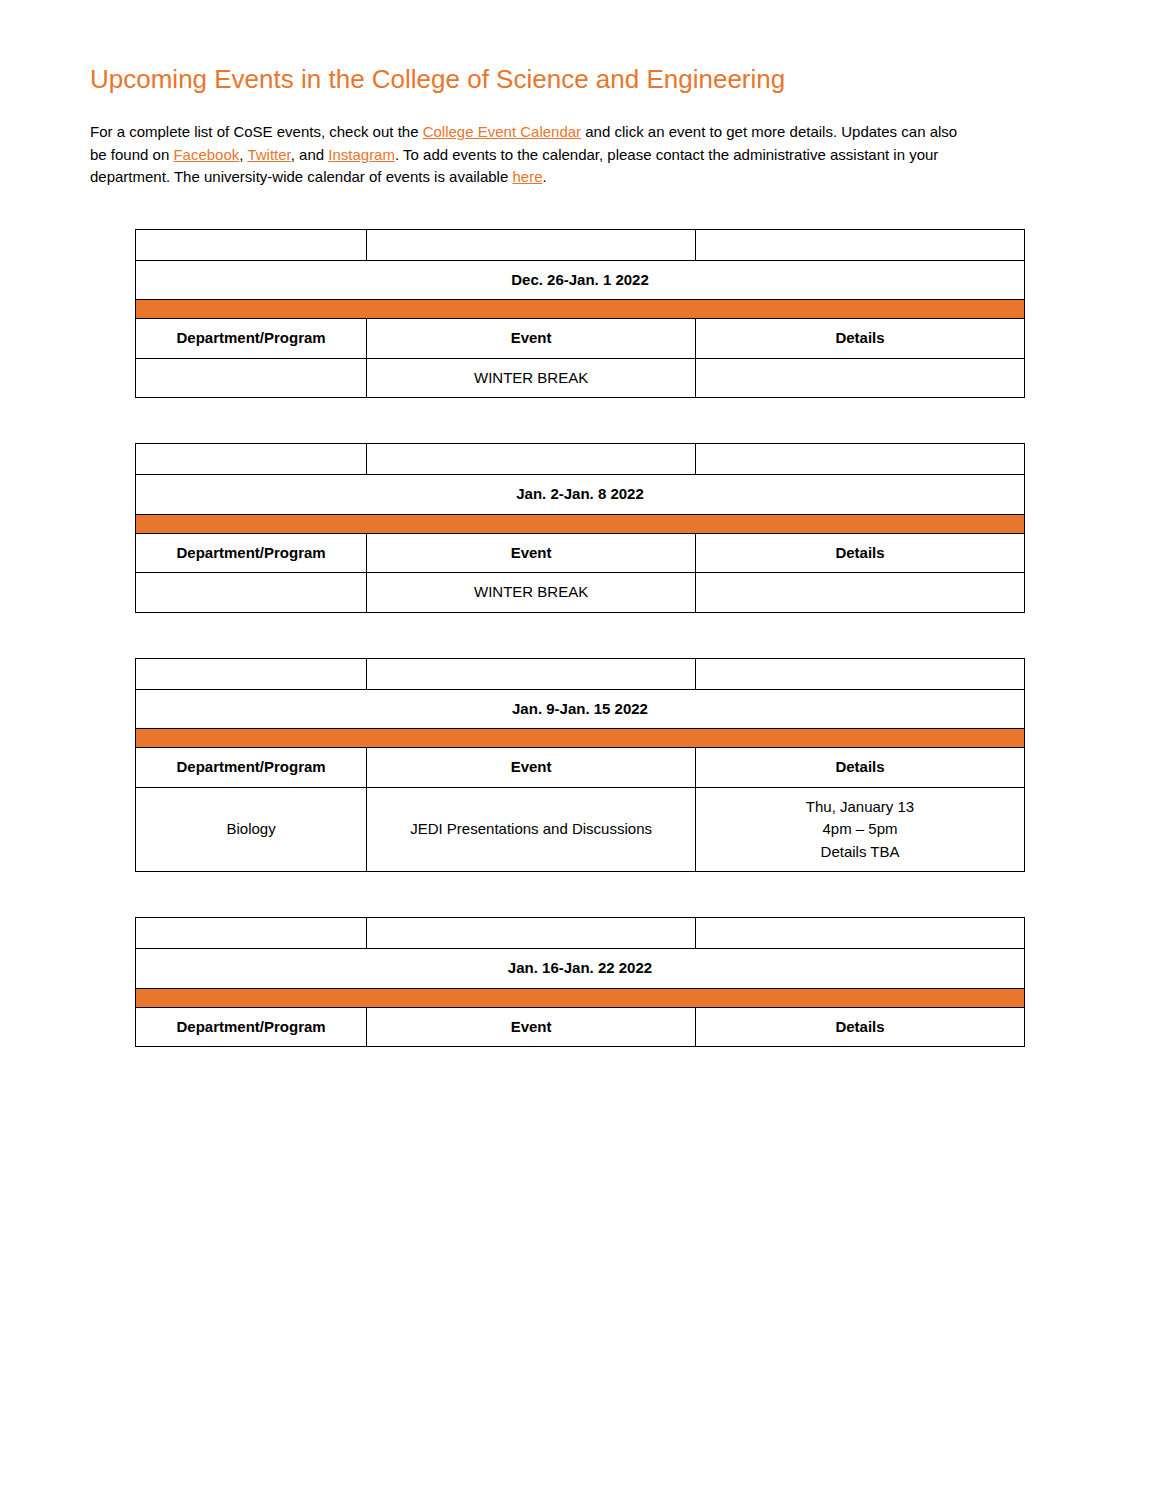Upcoming Events in the College of Science and Engineering
For a complete list of CoSE events, check out the College Event Calendar and click an event to get more details. Updates can also be found on Facebook, Twitter, and Instagram. To add events to the calendar, please contact the administrative assistant in your department. The university-wide calendar of events is available here.
| Dec. 26-Jan. 1 2022 |
| Department/Program | Event | Details |
| | WINTER BREAK | |
| Jan. 2-Jan. 8 2022 |
| Department/Program | Event | Details |
| | WINTER BREAK | |
| Jan. 9-Jan. 15 2022 |
| Department/Program | Event | Details |
| Biology | JEDI Presentations and Discussions | Thu, January 13 4pm – 5pm Details TBA |
| Jan. 16-Jan. 22 2022 |
| Department/Program | Event | Details |